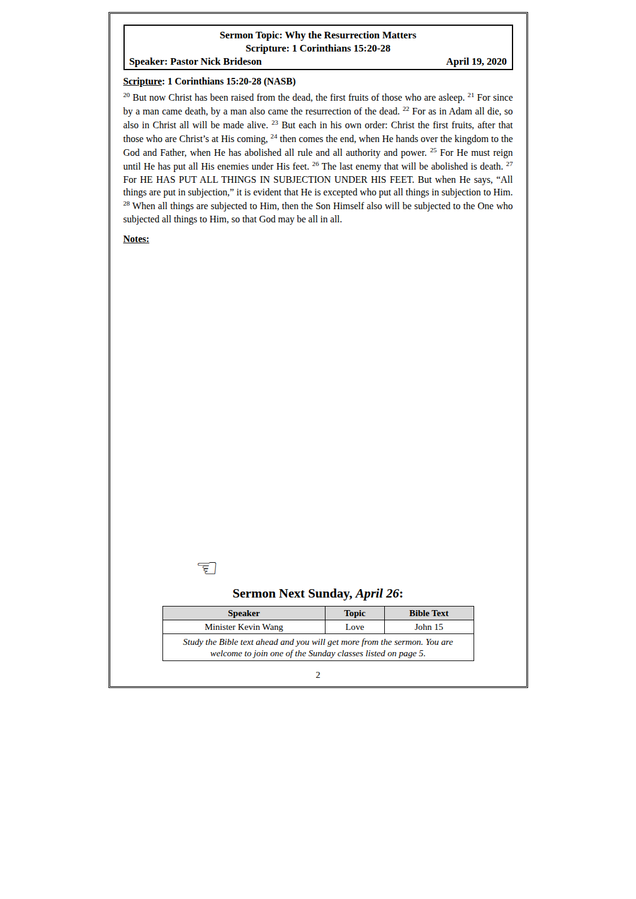Sermon Topic: Why the Resurrection Matters
Scripture: 1 Corinthians 15:20-28
Speaker: Pastor Nick Brideson April 19, 2020
Scripture: 1 Corinthians 15:20-28 (NASB)
20 But now Christ has been raised from the dead, the first fruits of those who are asleep. 21 For since by a man came death, by a man also came the resurrection of the dead. 22 For as in Adam all die, so also in Christ all will be made alive. 23 But each in his own order: Christ the first fruits, after that those who are Christ’s at His coming, 24 then comes the end, when He hands over the kingdom to the God and Father, when He has abolished all rule and all authority and power. 25 For He must reign until He has put all His enemies under His feet. 26 The last enemy that will be abolished is death. 27 For HE HAS PUT ALL THINGS IN SUBJECTION UNDER HIS FEET. But when He says, “All things are put in subjection,” it is evident that He is excepted who put all things in subjection to Him. 28 When all things are subjected to Him, then the Son Himself also will be subjected to the One who subjected all things to Him, so that God may be all in all.
Notes:
☞
Sermon Next Sunday, April 26:
| Speaker | Topic | Bible Text |
| --- | --- | --- |
| Minister Kevin Wang | Love | John 15 |
| Study the Bible text ahead and you will get more from the sermon. You are welcome to join one of the Sunday classes listed on page 5. |
2